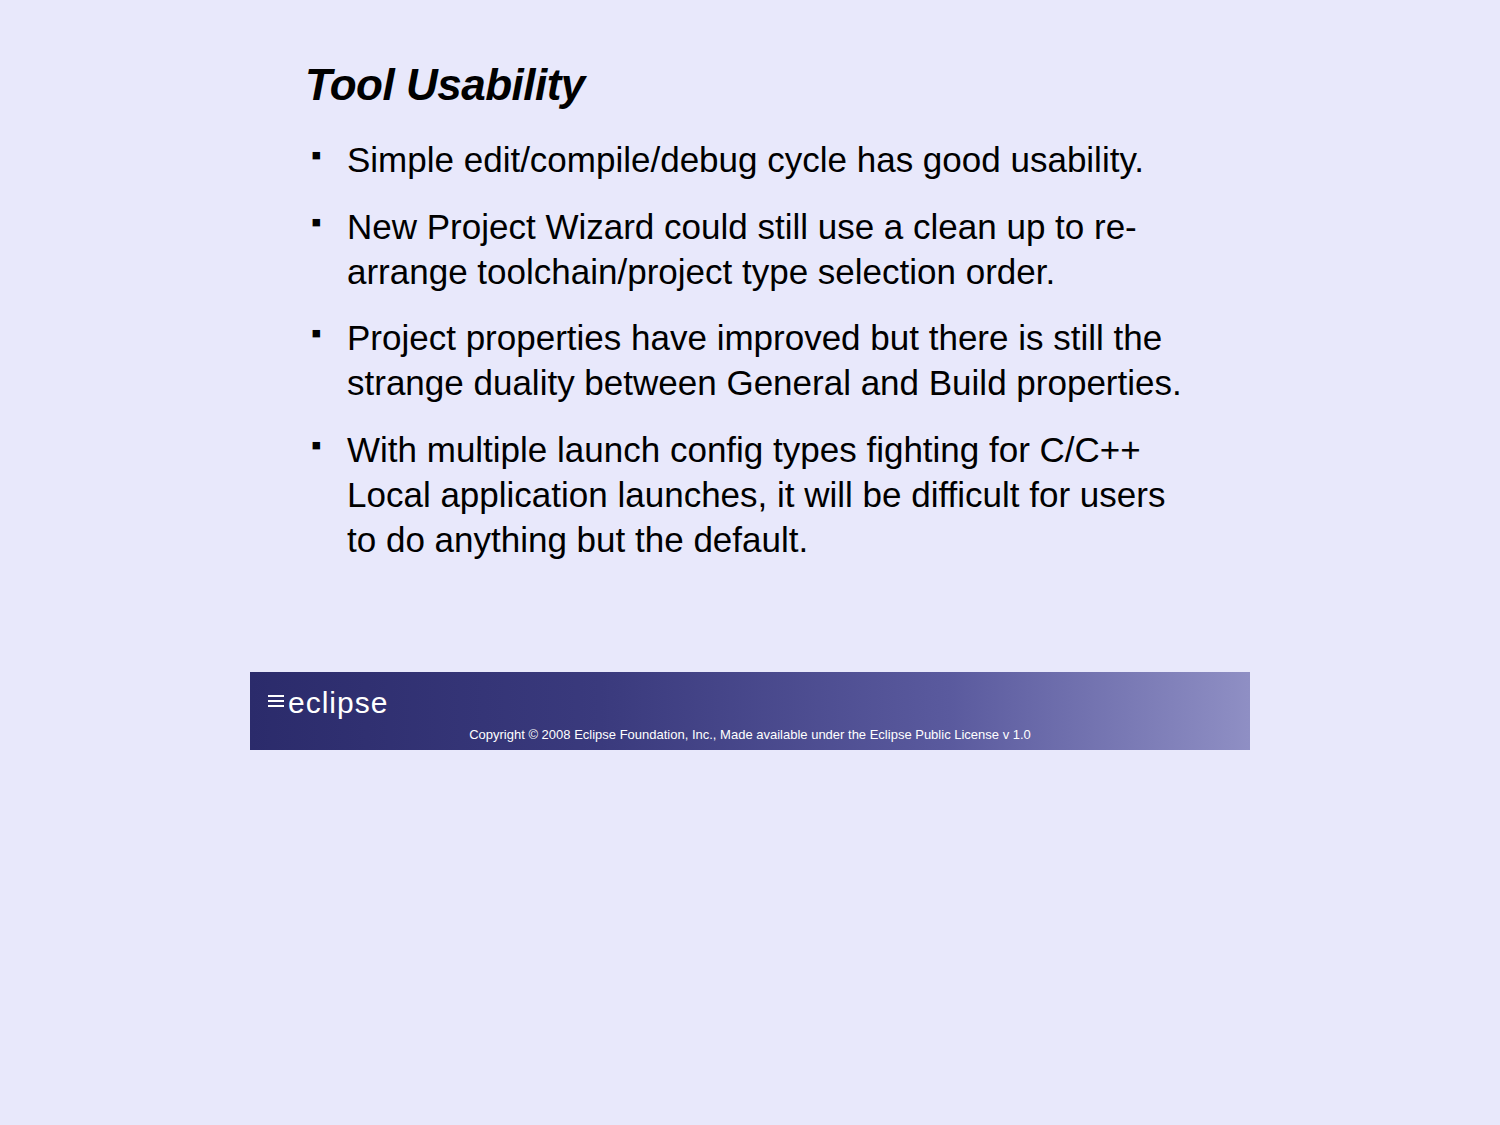Tool Usability
Simple edit/compile/debug cycle has good usability.
New Project Wizard could still use a clean up to re-arrange toolchain/project type selection order.
Project properties have improved but there is still the strange duality between General and Build properties.
With multiple launch config types fighting for C/C++ Local application launches, it will be difficult for users to do anything but the default.
eclipse
Copyright © 2008 Eclipse Foundation, Inc., Made available under the Eclipse Public License v 1.0